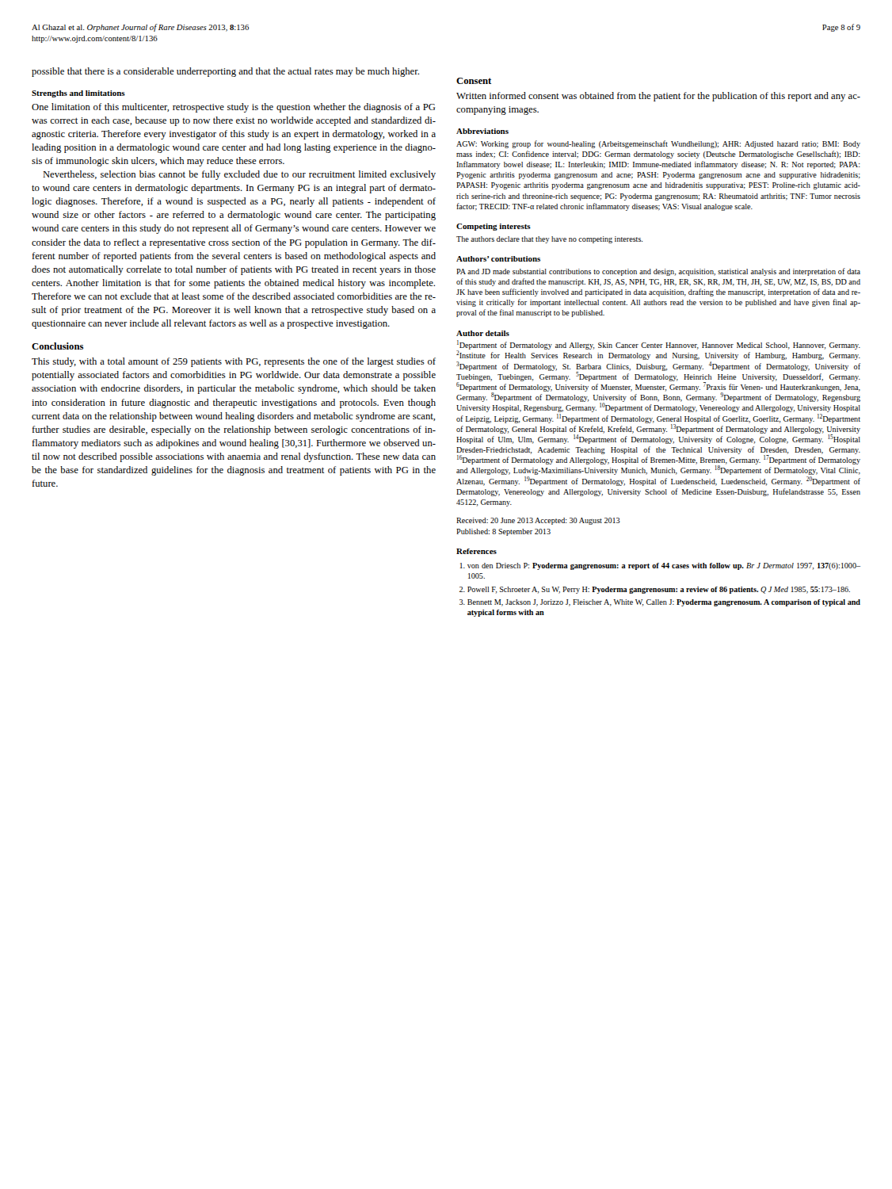Al Ghazal et al. Orphanet Journal of Rare Diseases 2013, 8:136
http://www.ojrd.com/content/8/1/136
Page 8 of 9
possible that there is a considerable underreporting and that the actual rates may be much higher.
Strengths and limitations
One limitation of this multicenter, retrospective study is the question whether the diagnosis of a PG was correct in each case, because up to now there exist no worldwide accepted and standardized diagnostic criteria. Therefore every investigator of this study is an expert in dermatology, worked in a leading position in a dermatologic wound care center and had long lasting experience in the diagnosis of immunologic skin ulcers, which may reduce these errors.
Nevertheless, selection bias cannot be fully excluded due to our recruitment limited exclusively to wound care centers in dermatologic departments. In Germany PG is an integral part of dermatologic diagnoses. Therefore, if a wound is suspected as a PG, nearly all patients - independent of wound size or other factors - are referred to a dermatologic wound care center. The participating wound care centers in this study do not represent all of Germany’s wound care centers. However we consider the data to reflect a representative cross section of the PG population in Germany. The different number of reported patients from the several centers is based on methodological aspects and does not automatically correlate to total number of patients with PG treated in recent years in those centers. Another limitation is that for some patients the obtained medical history was incomplete. Therefore we can not exclude that at least some of the described associated comorbidities are the result of prior treatment of the PG. Moreover it is well known that a retrospective study based on a questionnaire can never include all relevant factors as well as a prospective investigation.
Conclusions
This study, with a total amount of 259 patients with PG, represents the one of the largest studies of potentially associated factors and comorbidities in PG worldwide. Our data demonstrate a possible association with endocrine disorders, in particular the metabolic syndrome, which should be taken into consideration in future diagnostic and therapeutic investigations and protocols. Even though current data on the relationship between wound healing disorders and metabolic syndrome are scant, further studies are desirable, especially on the relationship between serologic concentrations of inflammatory mediators such as adipokines and wound healing [30,31]. Furthermore we observed until now not described possible associations with anaemia and renal dysfunction. These new data can be the base for standardized guidelines for the diagnosis and treatment of patients with PG in the future.
Consent
Written informed consent was obtained from the patient for the publication of this report and any accompanying images.
Abbreviations
AGW: Working group for wound-healing (Arbeitsgemeinschaft Wundheilung); AHR: Adjusted hazard ratio; BMI: Body mass index; CI: Confidence interval; DDG: German dermatology society (Deutsche Dermatologische Gesellschaft); IBD: Inflammatory bowel disease; IL: Interleukin; IMID: Immune-mediated inflammatory disease; N. R: Not reported; PAPA: Pyogenic arthritis pyoderma gangrenosum and acne; PASH: Pyoderma gangrenosum acne and suppurative hidradenitis; PAPASH: Pyogenic arthritis pyoderma gangrenosum acne and hidradenitis suppurativa; PEST: Proline-rich glutamic acid-rich serine-rich and threonine-rich sequence; PG: Pyoderma gangrenosum; RA: Rheumatoid arthritis; TNF: Tumor necrosis factor; TRECID: TNF-α related chronic inflammatory diseases; VAS: Visual analogue scale.
Competing interests
The authors declare that they have no competing interests.
Authors’ contributions
PA and JD made substantial contributions to conception and design, acquisition, statistical analysis and interpretation of data of this study and drafted the manuscript. KH, JS, AS, NPH, TG, HR, ER, SK, RR, JM, TH, JH, SE, UW, MZ, IS, BS, DD and JK have been sufficiently involved and participated in data acquisition, drafting the manuscript, interpretation of data and revising it critically for important intellectual content. All authors read the version to be published and have given final approval of the final manuscript to be published.
Author details
1Department of Dermatology and Allergy, Skin Cancer Center Hannover, Hannover Medical School, Hannover, Germany. 2Institute for Health Services Research in Dermatology and Nursing, University of Hamburg, Hamburg, Germany. 3Department of Dermatology, St. Barbara Clinics, Duisburg, Germany. 4Department of Dermatology, University of Tuebingen, Tuebingen, Germany. 5Department of Dermatology, Heinrich Heine University, Duesseldorf, Germany. 6Department of Dermatology, University of Muenster, Muenster, Germany. 7Praxis für Venen- und Hauterkrankungen, Jena, Germany. 8Department of Dermatology, University of Bonn, Bonn, Germany. 9Department of Dermatology, Regensburg University Hospital, Regensburg, Germany. 10Department of Dermatology, Venereology and Allergology, University Hospital of Leipzig, Leipzig, Germany. 11Department of Dermatology, General Hospital of Goerlitz, Goerlitz, Germany. 12Department of Dermatology, General Hospital of Krefeld, Krefeld, Germany. 13Department of Dermatology and Allergology, University Hospital of Ulm, Ulm, Germany. 14Department of Dermatology, University of Cologne, Cologne, Germany. 15Hospital Dresden-Friedrichstadt, Academic Teaching Hospital of the Technical University of Dresden, Dresden, Germany. 16Department of Dermatology and Allergology, Hospital of Bremen-Mitte, Bremen, Germany. 17Department of Dermatology and Allergology, Ludwig-Maximilians-University Munich, Munich, Germany. 18Departement of Dermatology, Vital Clinic, Alzenau, Germany. 19Department of Dermatology, Hospital of Luedenscheid, Luedenscheid, Germany. 20Department of Dermatology, Venereology and Allergology, University School of Medicine Essen-Duisburg, Hufelandstrasse 55, Essen 45122, Germany.
Received: 20 June 2013 Accepted: 30 August 2013
Published: 8 September 2013
References
von den Driesch P: Pyoderma gangrenosum: a report of 44 cases with follow up. Br J Dermatol 1997, 137(6):1000–1005.
Powell F, Schroeter A, Su W, Perry H: Pyoderma gangrenosum: a review of 86 patients. Q J Med 1985, 55:173–186.
Bennett M, Jackson J, Jorizzo J, Fleischer A, White W, Callen J: Pyoderma gangrenosum. A comparison of typical and atypical forms with an